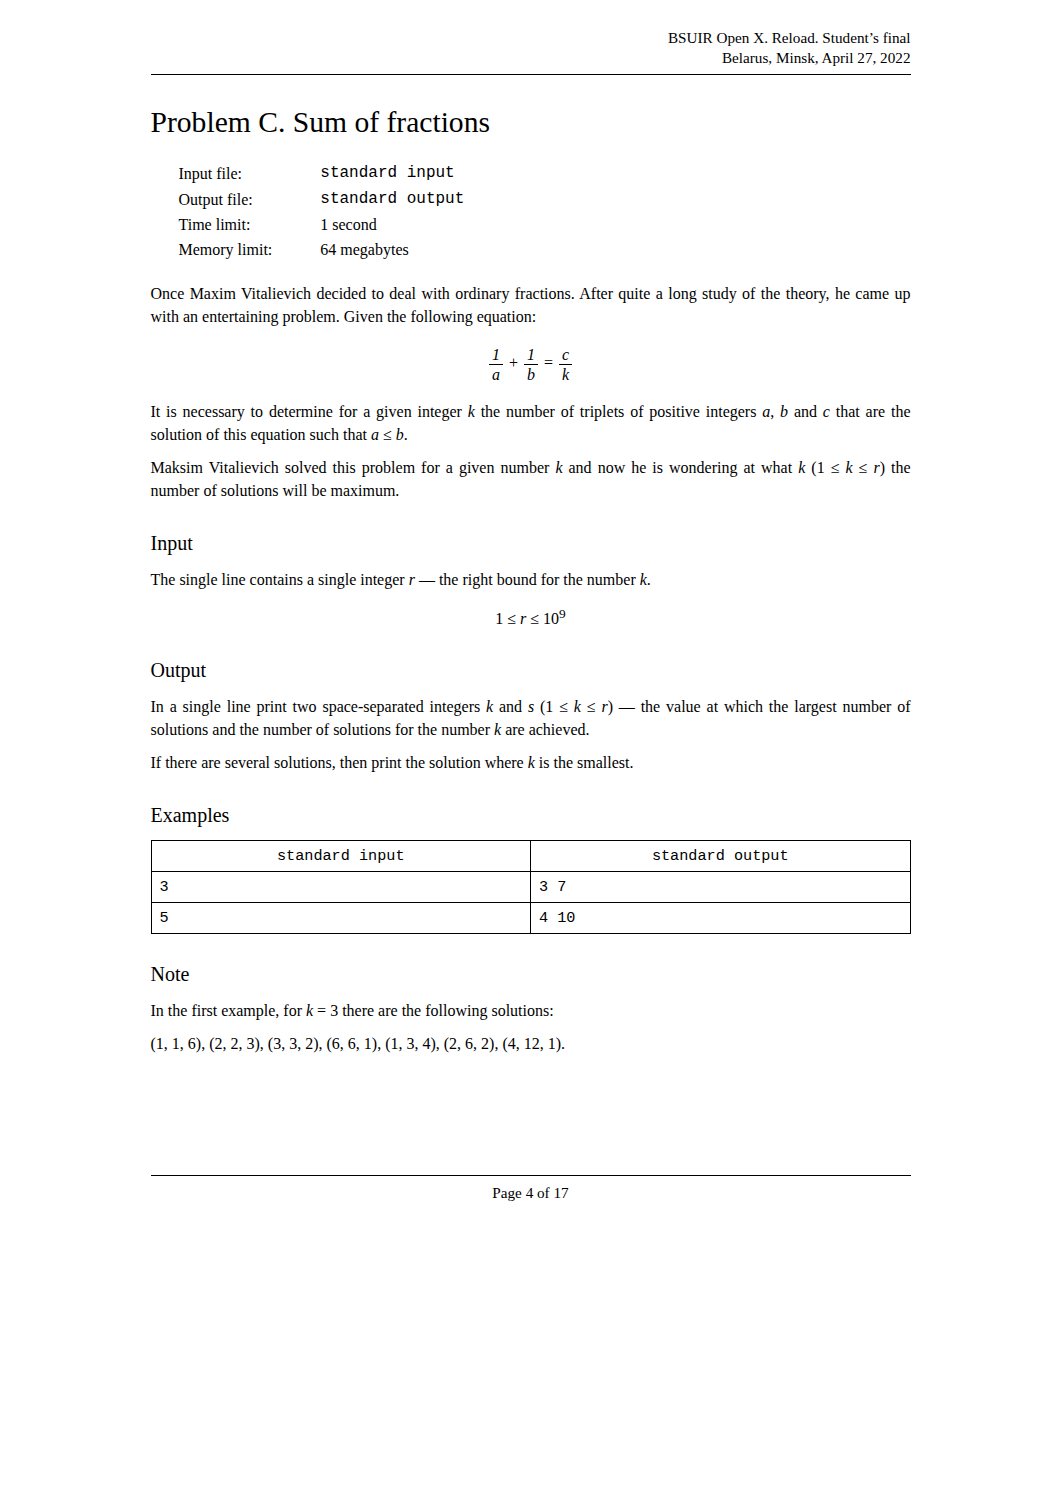BSUIR Open X. Reload. Student’s final
Belarus, Minsk, April 27, 2022
Problem C. Sum of fractions
| Input file: | standard input |
| Output file: | standard output |
| Time limit: | 1 second |
| Memory limit: | 64 megabytes |
Once Maxim Vitalievich decided to deal with ordinary fractions. After quite a long study of the theory, he came up with an entertaining problem. Given the following equation:
1 a + 1 b = ck
It is necessary to determine for a given integer k the number of triplets of positive integers a, b and c that are the solution of this equation such that a ≤ b.
Maksim Vitalievich solved this problem for a given number k and now he is wondering at what k (1 ≤ k ≤ r) the number of solutions will be maximum.
Input
The single line contains a single integer r — the right bound for the number k.
1 ≤ r ≤ 109
Output
In a single line print two space-separated integers k and s (1 ≤ k ≤ r) — the value at which the largest number of solutions and the number of solutions for the number k are achieved.
If there are several solutions, then print the solution where k is the smallest.
Examples
| standard input | standard output |
| --- | --- |
| 3 | 3 7 |
| 5 | 4 10 |
Note
In the first example, for k = 3 there are the following solutions:
(1, 1, 6), (2, 2, 3), (3, 3, 2), (6, 6, 1), (1, 3, 4), (2, 6, 2), (4, 12, 1).
Page 4 of 17